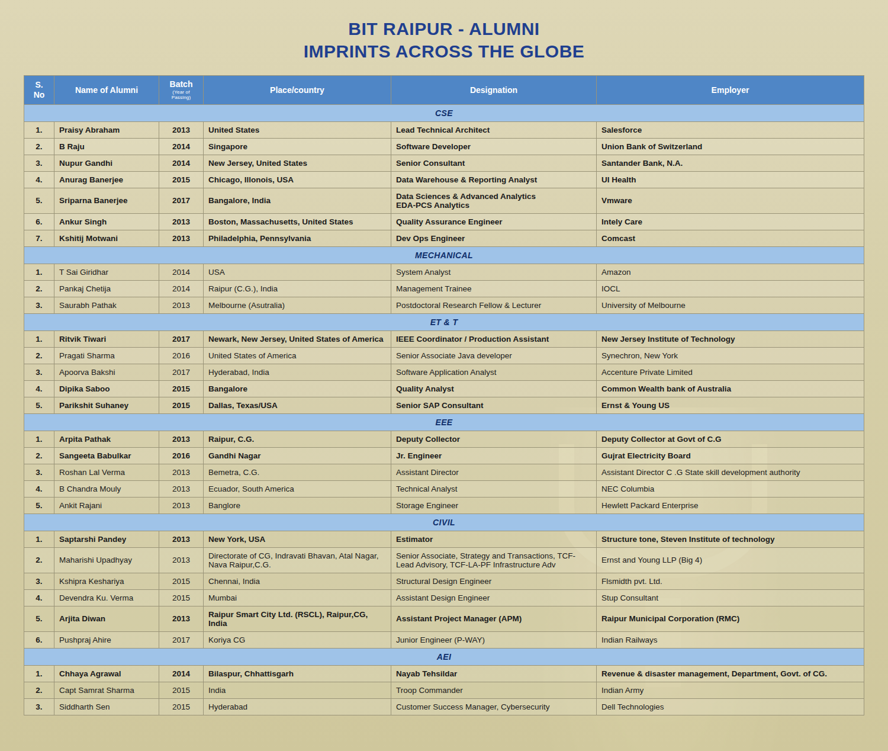BIT RAIPUR - ALUMNI
IMPRINTS ACROSS THE GLOBE
| S. No | Name of Alumni | Batch (Year of Passing) | Place/country | Designation | Employer |
| --- | --- | --- | --- | --- | --- |
| CSE |
| 1. | Praisy Abraham | 2013 | United States | Lead Technical Architect | Salesforce |
| 2. | B Raju | 2014 | Singapore | Software Developer | Union Bank of Switzerland |
| 3. | Nupur Gandhi | 2014 | New Jersey, United States | Senior Consultant | Santander Bank, N.A. |
| 4. | Anurag Banerjee | 2015 | Chicago, Illonois, USA | Data Warehouse & Reporting Analyst | UI Health |
| 5. | Sriparna Banerjee | 2017 | Bangalore, India | Data Sciences & Advanced Analytics EDA-PCS Analytics | Vmware |
| 6. | Ankur Singh | 2013 | Boston, Massachusetts, United States | Quality Assurance Engineer | Intely Care |
| 7. | Kshitij Motwani | 2013 | Philadelphia, Pennsylvania | Dev Ops Engineer | Comcast |
| MECHANICAL |
| 1. | T Sai Giridhar | 2014 | USA | System Analyst | Amazon |
| 2. | Pankaj Chetija | 2014 | Raipur (C.G.), India | Management Trainee | IOCL |
| 3. | Saurabh Pathak | 2013 | Melbourne (Asutralia) | Postdoctoral Research Fellow & Lecturer | University of Melbourne |
| ET & T |
| 1. | Ritvik Tiwari | 2017 | Newark, New Jersey, United States of America | IEEE Coordinator / Production Assistant | New Jersey Institute of Technology |
| 2. | Pragati Sharma | 2016 | United States of America | Senior Associate Java developer | Synechron, New York |
| 3. | Apoorva Bakshi | 2017 | Hyderabad, India | Software Application Analyst | Accenture Private Limited |
| 4. | Dipika Saboo | 2015 | Bangalore | Quality Analyst | Common Wealth bank of Australia |
| 5. | Parikshit Suhaney | 2015 | Dallas, Texas/USA | Senior SAP Consultant | Ernst & Young US |
| EEE |
| 1. | Arpita Pathak | 2013 | Raipur, C.G. | Deputy Collector | Deputy Collector at Govt of C.G |
| 2. | Sangeeta Babulkar | 2016 | Gandhi Nagar | Jr. Engineer | Gujrat Electricity Board |
| 3. | Roshan Lal Verma | 2013 | Bemetra, C.G. | Assistant Director | Assistant Director C .G State skill development authority |
| 4. | B Chandra Mouly | 2013 | Ecuador, South America | Technical Analyst | NEC Columbia |
| 5. | Ankit Rajani | 2013 | Banglore | Storage Engineer | Hewlett Packard Enterprise |
| CIVIL |
| 1. | Saptarshi Pandey | 2013 | New York, USA | Estimator | Structure tone, Steven Institute of technology |
| 2. | Maharishi Upadhyay | 2013 | Directorate of CG, Indravati Bhavan, Atal Nagar, Nava Raipur,C.G. | Senior Associate, Strategy and Transactions, TCF-Lead Advisory, TCF-LA-PF Infrastructure Adv | Ernst and Young LLP (Big 4) |
| 3. | Kshipra Keshariya | 2015 | Chennai, India | Structural Design Engineer | Flsmidth pvt. Ltd. |
| 4. | Devendra Ku. Verma | 2015 | Mumbai | Assistant Design Engineer | Stup Consultant |
| 5. | Arjita Diwan | 2013 | Raipur Smart City Ltd. (RSCL), Raipur,CG, India | Assistant Project Manager (APM) | Raipur Municipal Corporation (RMC) |
| 6. | Pushpraj Ahire | 2017 | Koriya CG | Junior Engineer (P-WAY) | Indian Railways |
| AEI |
| 1. | Chhaya Agrawal | 2014 | Bilaspur, Chhattisgarh | Nayab Tehsildar | Revenue & disaster management, Department, Govt. of CG. |
| 2. | Capt Samrat Sharma | 2015 | India | Troop Commander | Indian Army |
| 3. | Siddharth Sen | 2015 | Hyderabad | Customer Success Manager, Cybersecurity | Dell Technologies |